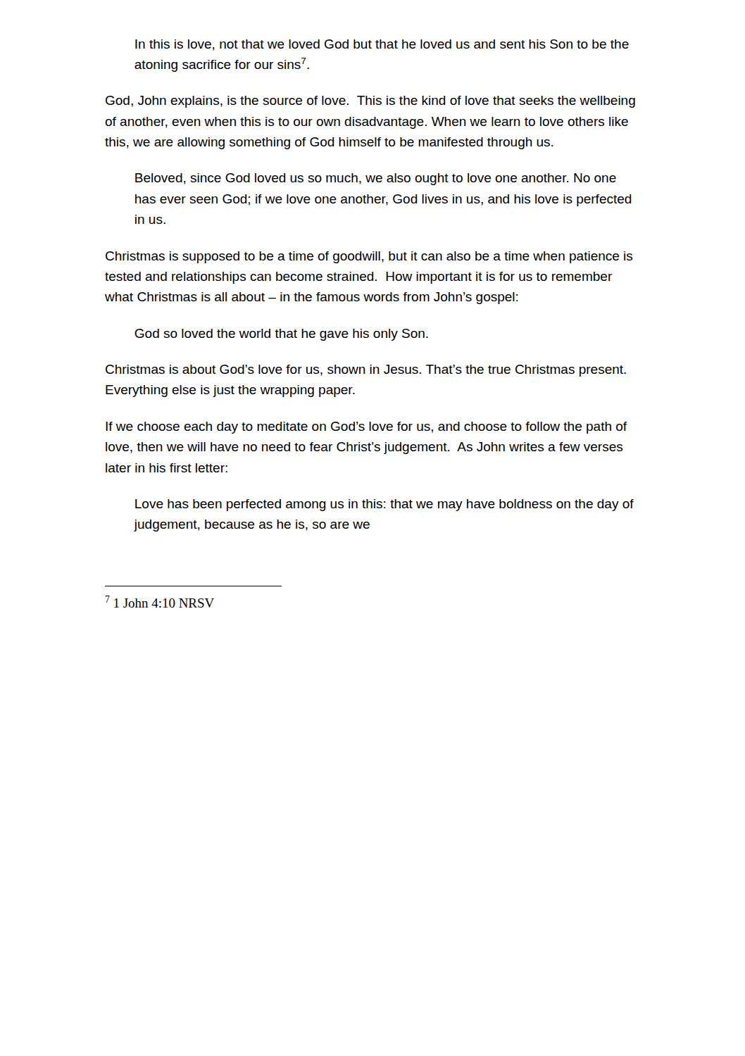In this is love, not that we loved God but that he loved us and sent his Son to be the atoning sacrifice for our sins7.
God, John explains, is the source of love. This is the kind of love that seeks the wellbeing of another, even when this is to our own disadvantage. When we learn to love others like this, we are allowing something of God himself to be manifested through us.
Beloved, since God loved us so much, we also ought to love one another. No one has ever seen God; if we love one another, God lives in us, and his love is perfected in us.
Christmas is supposed to be a time of goodwill, but it can also be a time when patience is tested and relationships can become strained. How important it is for us to remember what Christmas is all about – in the famous words from John’s gospel:
God so loved the world that he gave his only Son.
Christmas is about God’s love for us, shown in Jesus. That’s the true Christmas present. Everything else is just the wrapping paper.
If we choose each day to meditate on God’s love for us, and choose to follow the path of love, then we will have no need to fear Christ’s judgement. As John writes a few verses later in his first letter:
Love has been perfected among us in this: that we may have boldness on the day of judgement, because as he is, so are we
7 1 John 4:10 NRSV